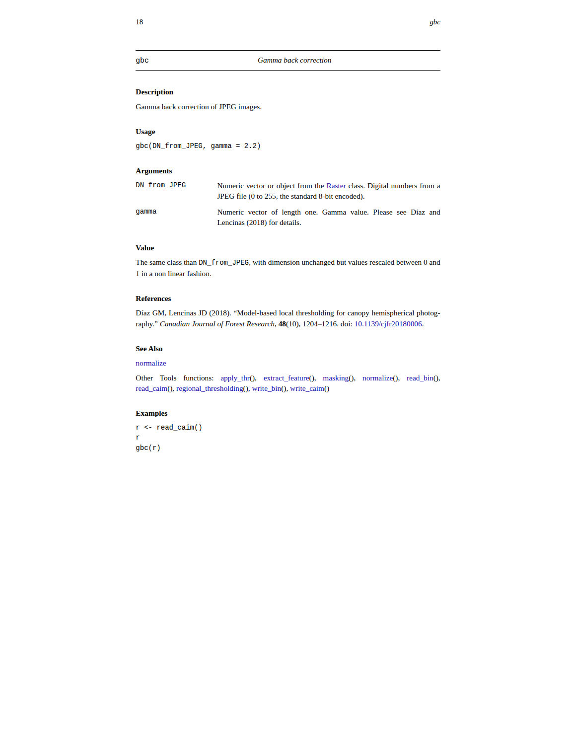18 gbc
gbc Gamma back correction
Description
Gamma back correction of JPEG images.
Usage
gbc(DN_from_JPEG, gamma = 2.2)
Arguments
DN_from_JPEG
Numeric vector or object from the Raster class. Digital numbers from a JPEG file (0 to 255, the standard 8-bit encoded).
gamma
Numeric vector of length one. Gamma value. Please see Díaz and Lencinas (2018) for details.
Value
The same class than DN_from_JPEG, with dimension unchanged but values rescaled between 0 and 1 in a non linear fashion.
References
Díaz GM, Lencinas JD (2018). “Model-based local thresholding for canopy hemispherical photography.” Canadian Journal of Forest Research, 48(10), 1204–1216. doi: 10.1139/cjfr20180006.
See Also
normalize
Other Tools functions: apply_thr(), extract_feature(), masking(), normalize(), read_bin(), read_caim(), regional_thresholding(), write_bin(), write_caim()
Examples
r <- read_caim()
r
gbc(r)